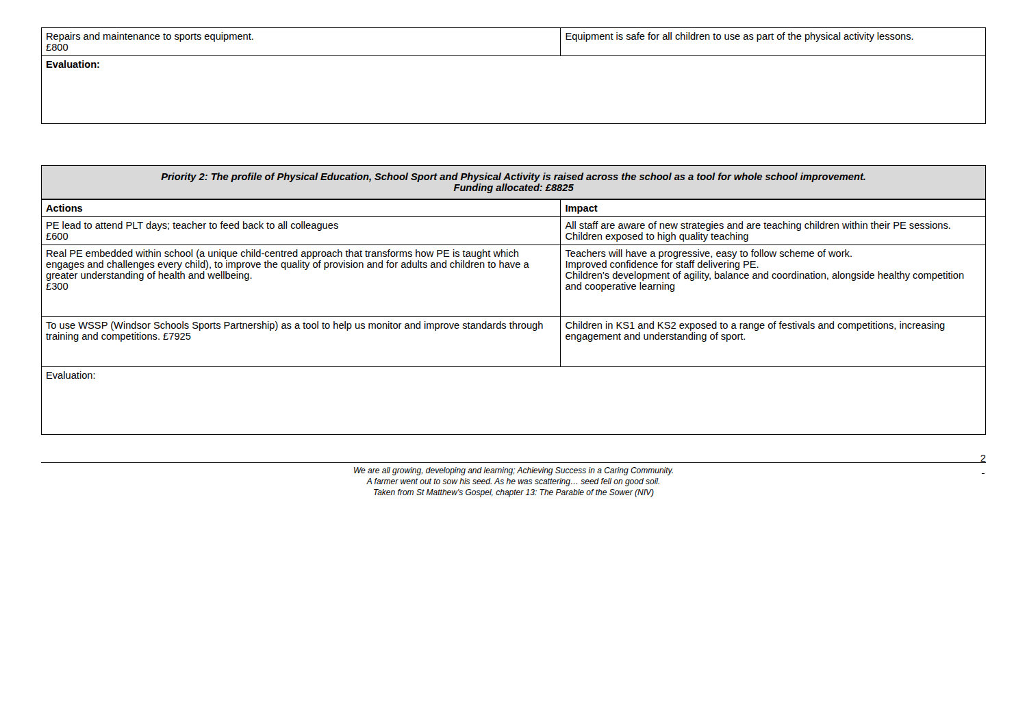| Repairs and maintenance to sports equipment. £800 | Equipment is safe for all children to use as part of the physical activity lessons. |
| Evaluation: |
Priority 2: The profile of Physical Education, School Sport and Physical Activity is raised across the school as a tool for whole school improvement.
Funding allocated: £8825
| Actions | Impact |
| PE lead to attend PLT days; teacher to feed back to all colleagues £600 | All staff are aware of new strategies and are teaching children within their PE sessions. Children exposed to high quality teaching |
| Real PE embedded within school (a unique child-centred approach that transforms how PE is taught which engages and challenges every child), to improve the quality of provision and for adults and children to have a greater understanding of health and wellbeing. £300 | Teachers will have a progressive, easy to follow scheme of work. Improved confidence for staff delivering PE. Children's development of agility, balance and coordination, alongside healthy competition and cooperative learning |
| To use WSSP (Windsor Schools Sports Partnership) as a tool to help us monitor and improve standards through training and competitions. £7925 | Children in KS1 and KS2 exposed to a range of festivals and competitions, increasing engagement and understanding of sport. |
| Evaluation: |
2
We are all growing, developing and learning; Achieving Success in a Caring Community.
A farmer went out to sow his seed. As he was scattering… seed fell on good soil.
Taken from St Matthew's Gospel, chapter 13: The Parable of the Sower (NIV)